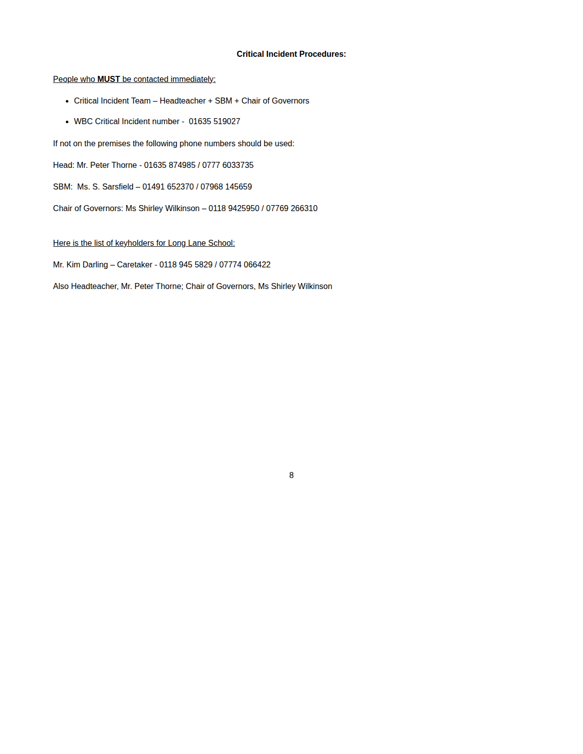Critical Incident Procedures:
People who MUST be contacted immediately:
Critical Incident Team – Headteacher + SBM + Chair of Governors
WBC Critical Incident number - 01635 519027
If not on the premises the following phone numbers should be used:
Head: Mr. Peter Thorne - 01635 874985 / 0777 6033735
SBM: Ms. S. Sarsfield – 01491 652370 / 07968 145659
Chair of Governors: Ms Shirley Wilkinson – 0118 9425950 / 07769 266310
Here is the list of keyholders for Long Lane School:
Mr. Kim Darling – Caretaker - 0118 945 5829 / 07774 066422
Also Headteacher, Mr. Peter Thorne; Chair of Governors, Ms Shirley Wilkinson
8